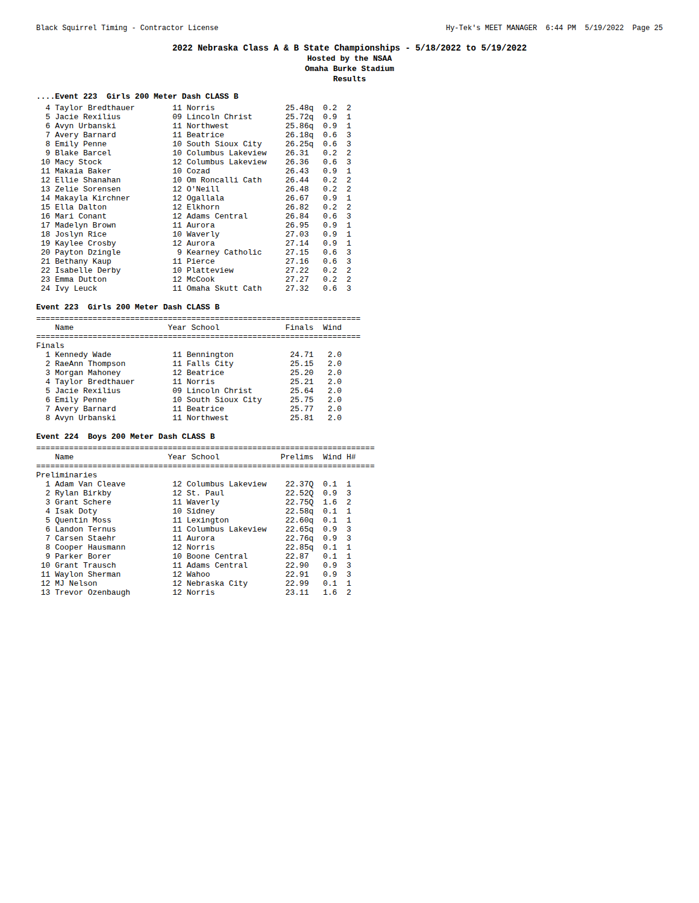Black Squirrel Timing - Contractor License Hy-Tek's MEET MANAGER 6:44 PM 5/19/2022 Page 25
2022 Nebraska Class A & B State Championships - 5/18/2022 to 5/19/2022
Hosted by the NSAA
Omaha Burke Stadium
Results
....Event 223 Girls 200 Meter Dash CLASS B
  4 Taylor Bredthauer        11 Norris               25.48q  0.2  2
  5 Jacie Rexilius           09 Lincoln Christ       25.72q  0.9  1
  6 Avyn Urbanski            11 Northwest            25.86q  0.9  1
  7 Avery Barnard            11 Beatrice             26.18q  0.6  3
  8 Emily Penne              10 South Sioux City     26.25q  0.6  3
  9 Blake Barcel             10 Columbus Lakeview    26.31   0.2  2
 10 Macy Stock               12 Columbus Lakeview    26.36   0.6  3
 11 Makaia Baker             10 Cozad                26.43   0.9  1
 12 Ellie Shanahan           10 Om Roncalli Cath     26.44   0.2  2
 13 Zelie Sorensen           12 O'Neill              26.48   0.2  2
 14 Makayla Kirchner         12 Ogallala             26.67   0.9  1
 15 Ella Dalton              12 Elkhorn              26.82   0.2  2
 16 Mari Conant              12 Adams Central        26.84   0.6  3
 17 Madelyn Brown            11 Aurora               26.95   0.9  1
 18 Joslyn Rice              10 Waverly              27.03   0.9  1
 19 Kaylee Crosby            12 Aurora               27.14   0.9  1
 20 Payton Dzingle            9 Kearney Catholic     27.15   0.6  3
 21 Bethany Kaup             11 Pierce               27.16   0.6  3
 22 Isabelle Derby           10 Platteview           27.22   0.2  2
 23 Emma Dutton              12 McCook               27.27   0.2  2
 24 Ivy Leuck                11 Omaha Skutt Cath     27.32   0.6  3
Event 223 Girls 200 Meter Dash CLASS B
=====================================================================
    Name                    Year School              Finals  Wind
=====================================================================
Finals
  1 Kennedy Wade             11 Bennington            24.71   2.0
  2 RaeAnn Thompson          11 Falls City            25.15   2.0
  3 Morgan Mahoney           12 Beatrice              25.20   2.0
  4 Taylor Bredthauer        11 Norris                25.21   2.0
  5 Jacie Rexilius           09 Lincoln Christ        25.64   2.0
  6 Emily Penne              10 South Sioux City      25.75   2.0
  7 Avery Barnard            11 Beatrice              25.77   2.0
  8 Avyn Urbanski            11 Northwest             25.81   2.0
Event 224 Boys 200 Meter Dash CLASS B
========================================================================
    Name                    Year School             Prelims  Wind H#
========================================================================
Preliminaries
  1 Adam Van Cleave          12 Columbus Lakeview    22.37Q  0.1  1
  2 Rylan Birkby             12 St. Paul             22.52Q  0.9  3
  3 Grant Schere             11 Waverly              22.75Q  1.6  2
  4 Isak Doty                10 Sidney               22.58q  0.1  1
  5 Quentin Moss             11 Lexington            22.60q  0.1  1
  6 Landon Ternus            11 Columbus Lakeview    22.65q  0.9  3
  7 Carsen Staehr            11 Aurora               22.76q  0.9  3
  8 Cooper Hausmann          12 Norris               22.85q  0.1  1
  9 Parker Borer             10 Boone Central        22.87   0.1  1
 10 Grant Trausch            11 Adams Central        22.90   0.9  3
 11 Waylon Sherman           12 Wahoo                22.91   0.9  3
 12 MJ Nelson                12 Nebraska City        22.99   0.1  1
 13 Trevor Ozenbaugh         12 Norris               23.11   1.6  2